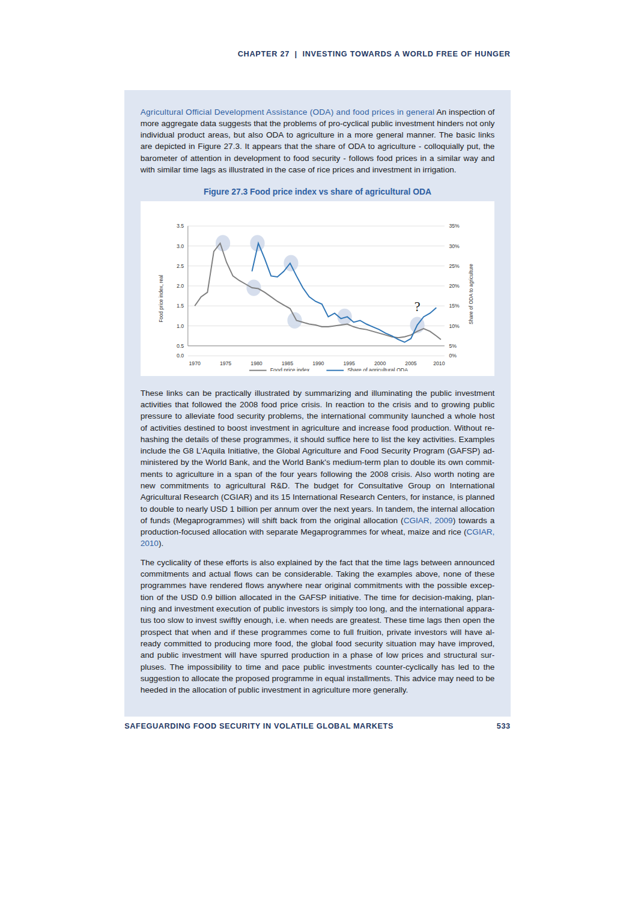CHAPTER 27 | INVESTING TOWARDS A WORLD FREE OF HUNGER
Agricultural Official Development Assistance (ODA) and food prices in general An inspection of more aggregate data suggests that the problems of pro-cyclical public investment hinders not only individual product areas, but also ODA to agriculture in a more general manner. The basic links are depicted in Figure 27.3. It appears that the share of ODA to agriculture - colloquially put, the barometer of attention in development to food security - follows food prices in a similar way and with similar time lags as illustrated in the case of rice prices and investment in irrigation.
Figure 27.3 Food price index vs share of agricultural ODA
3.5 3.0 2.5 2.0 1.5 1.0 0.5 0.0 35% 30% 25% 20% 15% 10% 5% 0% 1970 1975 1980 1985 1990 1995 2000 2005 2010 Food price index, real Share of ODA to agriculture ? Food price index Share of agricultural ODA
These links can be practically illustrated by summarizing and illuminating the public investment activities that followed the 2008 food price crisis. In reaction to the crisis and to growing public pressure to alleviate food security problems, the international community launched a whole host of activities destined to boost investment in agriculture and increase food production. Without rehashing the details of these programmes, it should suffice here to list the key activities. Examples include the G8 L'Aquila Initiative, the Global Agriculture and Food Security Program (GAFSP) administered by the World Bank, and the World Bank's medium-term plan to double its own commitments to agriculture in a span of the four years following the 2008 crisis. Also worth noting are new commitments to agricultural R&D. The budget for Consultative Group on International Agricultural Research (CGIAR) and its 15 International Research Centers, for instance, is planned to double to nearly USD 1 billion per annum over the next years. In tandem, the internal allocation of funds (Megaprogrammes) will shift back from the original allocation (CGIAR, 2009) towards a production-focused allocation with separate Megaprogrammes for wheat, maize and rice (CGIAR, 2010).
The cyclicality of these efforts is also explained by the fact that the time lags between announced commitments and actual flows can be considerable. Taking the examples above, none of these programmes have rendered flows anywhere near original commitments with the possible exception of the USD 0.9 billion allocated in the GAFSP initiative. The time for decision-making, planning and investment execution of public investors is simply too long, and the international apparatus too slow to invest swiftly enough, i.e. when needs are greatest. These time lags then open the prospect that when and if these programmes come to full fruition, private investors will have already committed to producing more food, the global food security situation may have improved, and public investment will have spurred production in a phase of low prices and structural surpluses. The impossibility to time and pace public investments counter-cyclically has led to the suggestion to allocate the proposed programme in equal installments. This advice may need to be heeded in the allocation of public investment in agriculture more generally.
SAFEGUARDING FOOD SECURITY IN VOLATILE GLOBAL MARKETS
533